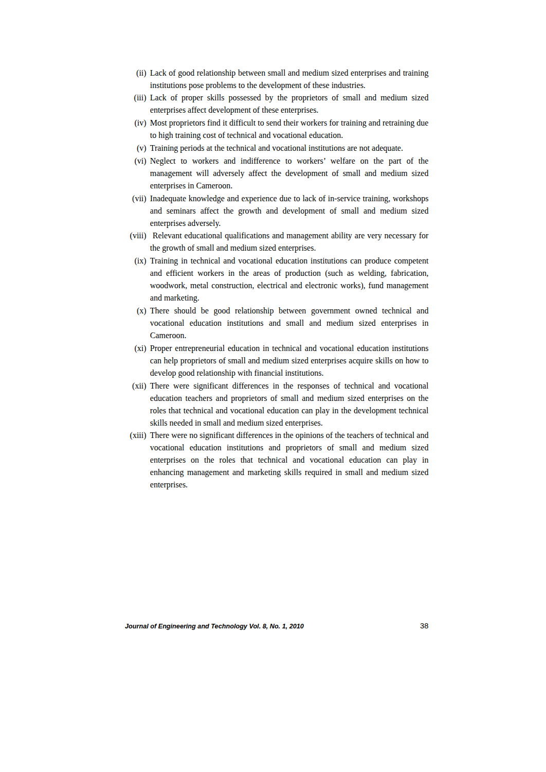(ii) Lack of good relationship between small and medium sized enterprises and training institutions pose problems to the development of these industries.
(iii) Lack of proper skills possessed by the proprietors of small and medium sized enterprises affect development of these enterprises.
(iv) Most proprietors find it difficult to send their workers for training and retraining due to high training cost of technical and vocational education.
(v) Training periods at the technical and vocational institutions are not adequate.
(vi) Neglect to workers and indifference to workers’ welfare on the part of the management will adversely affect the development of small and medium sized enterprises in Cameroon.
(vii) Inadequate knowledge and experience due to lack of in-service training, workshops and seminars affect the growth and development of small and medium sized enterprises adversely.
(viii) Relevant educational qualifications and management ability are very necessary for the growth of small and medium sized enterprises.
(ix) Training in technical and vocational education institutions can produce competent and efficient workers in the areas of production (such as welding, fabrication, woodwork, metal construction, electrical and electronic works), fund management and marketing.
(x) There should be good relationship between government owned technical and vocational education institutions and small and medium sized enterprises in Cameroon.
(xi) Proper entrepreneurial education in technical and vocational education institutions can help proprietors of small and medium sized enterprises acquire skills on how to develop good relationship with financial institutions.
(xii) There were significant differences in the responses of technical and vocational education teachers and proprietors of small and medium sized enterprises on the roles that technical and vocational education can play in the development technical skills needed in small and medium sized enterprises.
(xiii) There were no significant differences in the opinions of the teachers of technical and vocational education institutions and proprietors of small and medium sized enterprises on the roles that technical and vocational education can play in enhancing management and marketing skills required in small and medium sized enterprises.
Journal of Engineering and Technology Vol. 8, No. 1, 2010 38